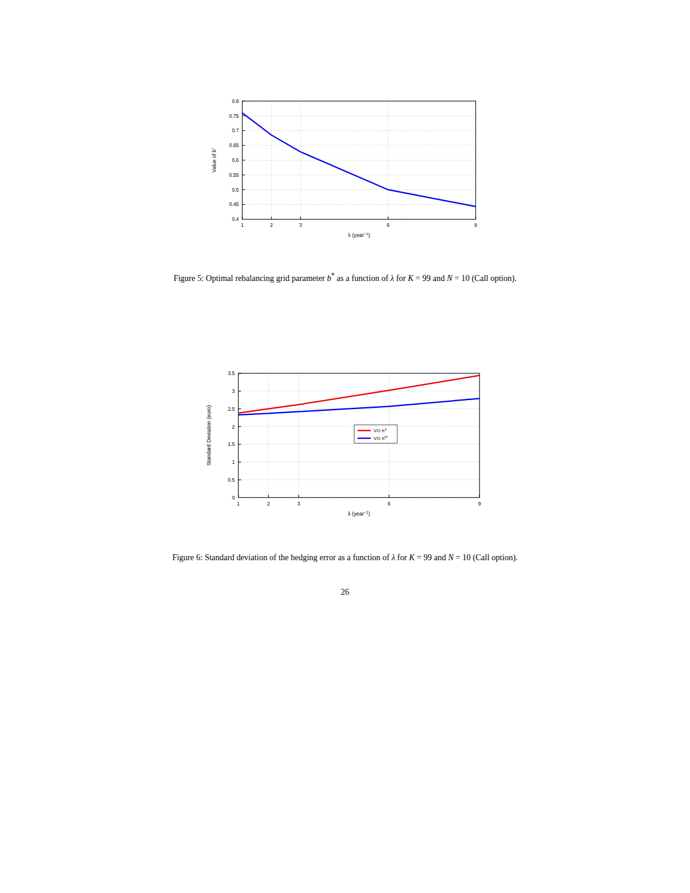0.8 0.75 0.7 0.65 0.6 0.55 0.5 0.45 0.4 1 2 3 6 9 λ (year−1) Value of b*
Figure 5: Optimal rebalancing grid parameter b* as a function of λ for K = 99 and N = 10 (Call option).
3.5 3 2.5 2 1.5 1 0.5 0 1 2 3 6 9 λ (year−1) Standard Deviation (euro) VO π1 VO πb*
Figure 6: Standard deviation of the hedging error as a function of λ for K = 99 and N = 10 (Call option).
26